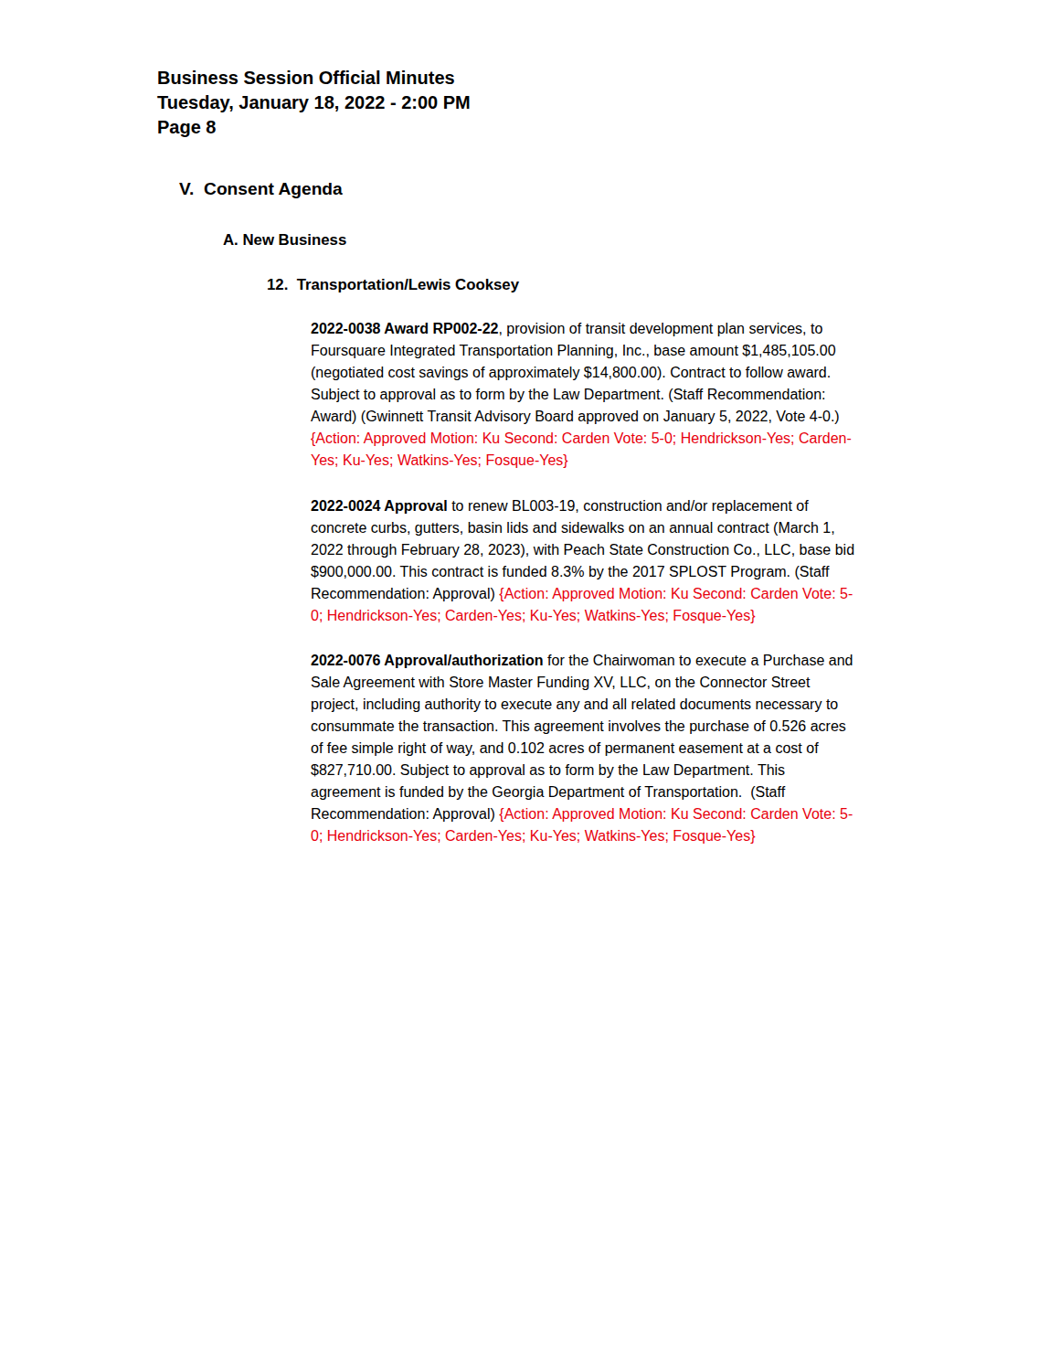Business Session Official Minutes
Tuesday, January 18, 2022 - 2:00 PM
Page 8
V. Consent Agenda
A. New Business
12. Transportation/Lewis Cooksey
2022-0038 Award RP002-22, provision of transit development plan services, to Foursquare Integrated Transportation Planning, Inc., base amount $1,485,105.00 (negotiated cost savings of approximately $14,800.00). Contract to follow award. Subject to approval as to form by the Law Department. (Staff Recommendation: Award) (Gwinnett Transit Advisory Board approved on January 5, 2022, Vote 4-0.) {Action: Approved Motion: Ku Second: Carden Vote: 5-0; Hendrickson-Yes; Carden-Yes; Ku-Yes; Watkins-Yes; Fosque-Yes}
2022-0024 Approval to renew BL003-19, construction and/or replacement of concrete curbs, gutters, basin lids and sidewalks on an annual contract (March 1, 2022 through February 28, 2023), with Peach State Construction Co., LLC, base bid $900,000.00. This contract is funded 8.3% by the 2017 SPLOST Program. (Staff Recommendation: Approval) {Action: Approved Motion: Ku Second: Carden Vote: 5-0; Hendrickson-Yes; Carden-Yes; Ku-Yes; Watkins-Yes; Fosque-Yes}
2022-0076 Approval/authorization for the Chairwoman to execute a Purchase and Sale Agreement with Store Master Funding XV, LLC, on the Connector Street project, including authority to execute any and all related documents necessary to consummate the transaction. This agreement involves the purchase of 0.526 acres of fee simple right of way, and 0.102 acres of permanent easement at a cost of $827,710.00. Subject to approval as to form by the Law Department. This agreement is funded by the Georgia Department of Transportation. (Staff Recommendation: Approval) {Action: Approved Motion: Ku Second: Carden Vote: 5-0; Hendrickson-Yes; Carden-Yes; Ku-Yes; Watkins-Yes; Fosque-Yes}